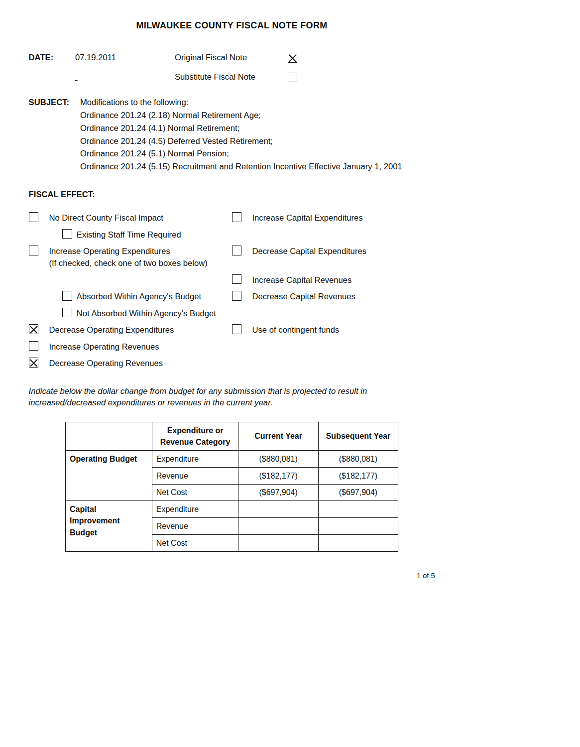MILWAUKEE COUNTY FISCAL NOTE FORM
DATE:
07.19.2011
Original Fiscal Note
Substitute Fiscal Note
SUBJECT:
Modifications to the following:
Ordinance 201.24 (2.18) Normal Retirement Age;
Ordinance 201.24 (4.1) Normal Retirement;
Ordinance 201.24 (4.5) Deferred Vested Retirement;
Ordinance 201.24 (5.1) Normal Pension;
Ordinance 201.24 (5.15) Recruitment and Retention Incentive Effective January 1, 2001
FISCAL EFFECT:
| | No Direct County Fiscal Impact | | Increase Capital Expenditures |
| | Existing Staff Time Required | | |
| | Increase Operating Expenditures (If checked, check one of two boxes below) | | Decrease Capital Expenditures |
| | | | Increase Capital Revenues |
| | Absorbed Within Agency's Budget | | Decrease Capital Revenues |
| | Not Absorbed Within Agency's Budget | | |
| | Decrease Operating Expenditures | | Use of contingent funds |
| | Increase Operating Revenues | | |
| | Decrease Operating Revenues | | |
Indicate below the dollar change from budget for any submission that is projected to result in increased/decreased expenditures or revenues in the current year.
| | Expenditure or Revenue Category | Current Year | Subsequent Year |
| --- | --- | --- | --- |
| Operating Budget | Expenditure | ($880,081) | ($880,081) |
| Revenue | ($182,177) | ($182,177) |
| Net Cost | ($697,904) | ($697,904) |
| Capital Improvement Budget | Expenditure | | |
| Revenue | | |
| Net Cost | | |
1 of 5